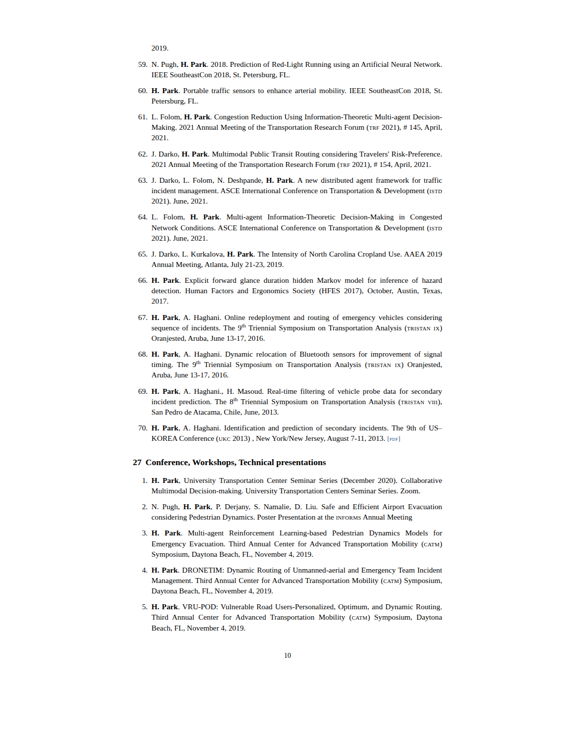2019.
59. N. Pugh, H. Park. 2018. Prediction of Red-Light Running using an Artificial Neural Network. IEEE SoutheastCon 2018, St. Petersburg, FL.
60. H. Park. Portable traffic sensors to enhance arterial mobility. IEEE SoutheastCon 2018, St. Petersburg, FL.
61. L. Folom, H. Park. Congestion Reduction Using Information-Theoretic Multi-agent Decision-Making. 2021 Annual Meeting of the Transportation Research Forum (trf 2021), # 145, April, 2021.
62. J. Darko, H. Park. Multimodal Public Transit Routing considering Travelers' Risk-Preference. 2021 Annual Meeting of the Transportation Research Forum (trf 2021), # 154, April, 2021.
63. J. Darko, L. Folom, N. Deshpande, H. Park. A new distributed agent framework for traffic incident management. ASCE International Conference on Transportation & Development (istd 2021). June, 2021.
64. L. Folom, H. Park. Multi-agent Information-Theoretic Decision-Making in Congested Network Conditions. ASCE International Conference on Transportation & Development (istd 2021). June, 2021.
65. J. Darko, L. Kurkalova, H. Park. The Intensity of North Carolina Cropland Use. AAEA 2019 Annual Meeting, Atlanta, July 21-23, 2019.
66. H. Park. Explicit forward glance duration hidden Markov model for inference of hazard detection. Human Factors and Ergonomics Society (HFES 2017), October, Austin, Texas, 2017.
67. H. Park, A. Haghani. Online redeployment and routing of emergency vehicles considering sequence of incidents. The 9th Triennial Symposium on Transportation Analysis (tristan ix) Oranjested, Aruba, June 13-17, 2016.
68. H. Park, A. Haghani. Dynamic relocation of Bluetooth sensors for improvement of signal timing. The 9th Triennial Symposium on Transportation Analysis (tristan ix) Oranjested, Aruba, June 13-17, 2016.
69. H. Park, A. Haghani., H. Masoud. Real-time filtering of vehicle probe data for secondary incident prediction. The 8th Triennial Symposium on Transportation Analysis (tristan viii), San Pedro de Atacama, Chile, June, 2013.
70. H. Park, A. Haghani. Identification and prediction of secondary incidents. The 9th of US–KOREA Conference (ukc 2013) , New York/New Jersey, August 7-11, 2013. [pdf]
27 Conference, Workshops, Technical presentations
1. H. Park, University Transportation Center Seminar Series (December 2020). Collaborative Multimodal Decision-making. University Transportation Centers Seminar Series. Zoom.
2. N. Pugh, H. Park, P. Derjany, S. Namalie, D. Liu. Safe and Efficient Airport Evacuation considering Pedestrian Dynamics. Poster Presentation at the informs Annual Meeting
3. H. Park. Multi-agent Reinforcement Learning-based Pedestrian Dynamics Models for Emergency Evacuation. Third Annual Center for Advanced Transportation Mobility (catm) Symposium, Daytona Beach, FL, November 4, 2019.
4. H. Park. DRONETIM: Dynamic Routing of Unmanned-aerial and Emergency Team Incident Management. Third Annual Center for Advanced Transportation Mobility (catm) Symposium, Daytona Beach, FL, November 4, 2019.
5. H. Park. VRU-POD: Vulnerable Road Users-Personalized, Optimum, and Dynamic Routing. Third Annual Center for Advanced Transportation Mobility (catm) Symposium, Daytona Beach, FL, November 4, 2019.
10